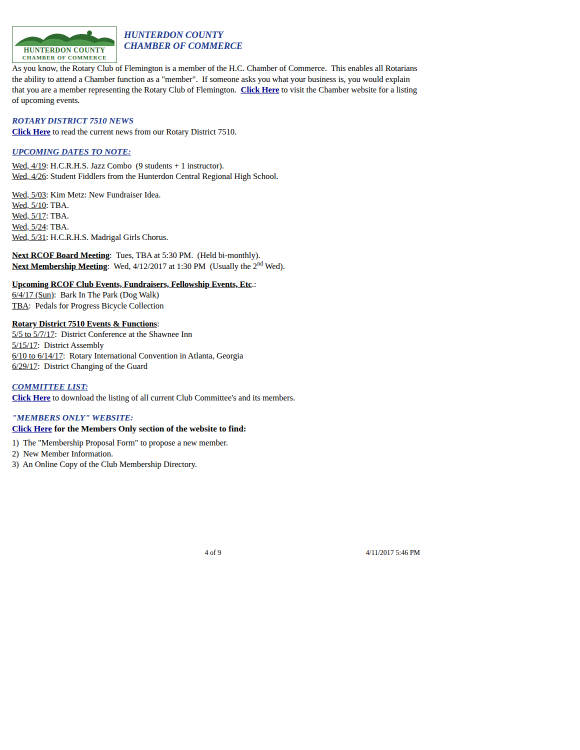HUNTERDON COUNTY
CHAMBER OF COMMERCE
HUNTERDON COUNTY
CHAMBER OF COMMERCE
As you know, the Rotary Club of Flemington is a member of the H.C. Chamber of Commerce. This enables all Rotarians the ability to attend a Chamber function as a "member". If someone asks you what your business is, you would explain that you are a member representing the Rotary Club of Flemington. Click Here to visit the Chamber website for a listing of upcoming events.
ROTARY DISTRICT 7510 NEWS
Click Here to read the current news from our Rotary District 7510.
UPCOMING DATES TO NOTE:
Wed, 4/19: H.C.R.H.S. Jazz Combo (9 students + 1 instructor).
Wed, 4/26: Student Fiddlers from the Hunterdon Central Regional High School.
Wed, 5/03: Kim Metz: New Fundraiser Idea.
Wed, 5/10: TBA.
Wed, 5/17: TBA.
Wed, 5/24: TBA.
Wed, 5/31: H.C.R.H.S. Madrigal Girls Chorus.
Next RCOF Board Meeting: Tues, TBA at 5:30 PM. (Held bi-monthly).
Next Membership Meeting: Wed, 4/12/2017 at 1:30 PM (Usually the 2nd Wed).
Upcoming RCOF Club Events, Fundraisers, Fellowship Events, Etc.:
6/4/17 (Sun): Bark In The Park (Dog Walk)
TBA: Pedals for Progress Bicycle Collection
Rotary District 7510 Events & Functions:
5/5 to 5/7/17: District Conference at the Shawnee Inn
5/15/17: District Assembly
6/10 to 6/14/17: Rotary International Convention in Atlanta, Georgia
6/29/17: District Changing of the Guard
COMMITTEE LIST:
Click Here to download the listing of all current Club Committee's and its members.
"MEMBERS ONLY" WEBSITE:
Click Here for the Members Only section of the website to find:
1) The "Membership Proposal Form" to propose a new member.
2) New Member Information.
3) An Online Copy of the Club Membership Directory.
4 of 9
4/11/2017 5:46 PM